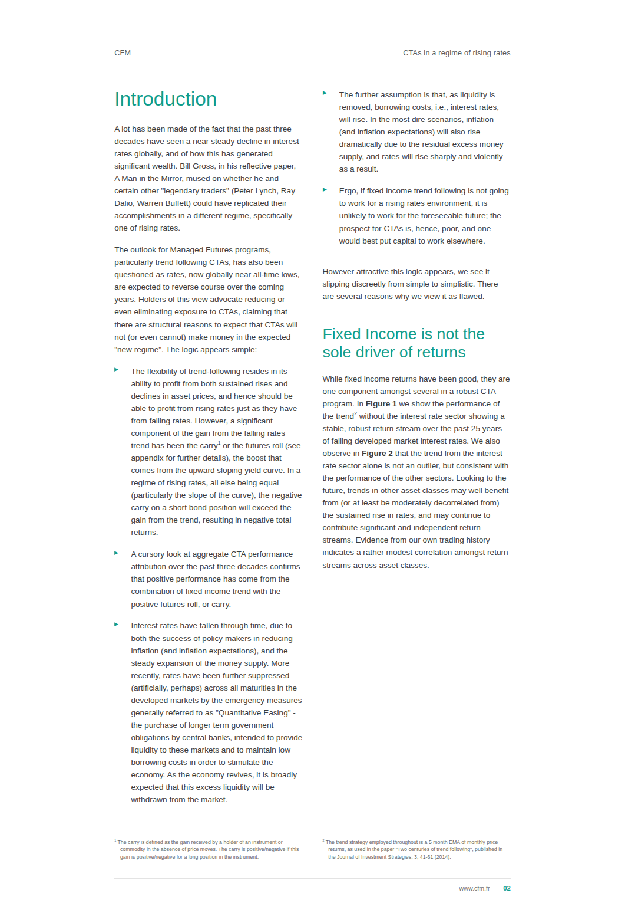CFM
CTAs in a regime of rising rates
Introduction
A lot has been made of the fact that the past three decades have seen a near steady decline in interest rates globally, and of how this has generated significant wealth. Bill Gross, in his reflective paper, A Man in the Mirror, mused on whether he and certain other "legendary traders" (Peter Lynch, Ray Dalio, Warren Buffett) could have replicated their accomplishments in a different regime, specifically one of rising rates.
The outlook for Managed Futures programs, particularly trend following CTAs, has also been questioned as rates, now globally near all-time lows, are expected to reverse course over the coming years. Holders of this view advocate reducing or even eliminating exposure to CTAs, claiming that there are structural reasons to expect that CTAs will not (or even cannot) make money in the expected "new regime". The logic appears simple:
The flexibility of trend-following resides in its ability to profit from both sustained rises and declines in asset prices, and hence should be able to profit from rising rates just as they have from falling rates. However, a significant component of the gain from the falling rates trend has been the carry1 or the futures roll (see appendix for further details), the boost that comes from the upward sloping yield curve. In a regime of rising rates, all else being equal (particularly the slope of the curve), the negative carry on a short bond position will exceed the gain from the trend, resulting in negative total returns.
A cursory look at aggregate CTA performance attribution over the past three decades confirms that positive performance has come from the combination of fixed income trend with the positive futures roll, or carry.
Interest rates have fallen through time, due to both the success of policy makers in reducing inflation (and inflation expectations), and the steady expansion of the money supply. More recently, rates have been further suppressed (artificially, perhaps) across all maturities in the developed markets by the emergency measures generally referred to as "Quantitative Easing" - the purchase of longer term government obligations by central banks, intended to provide liquidity to these markets and to maintain low borrowing costs in order to stimulate the economy. As the economy revives, it is broadly expected that this excess liquidity will be withdrawn from the market.
1 The carry is defined as the gain received by a holder of an instrument or commodity in the absence of price moves. The carry is positive/negative if this gain is positive/negative for a long position in the instrument.
The further assumption is that, as liquidity is removed, borrowing costs, i.e., interest rates, will rise. In the most dire scenarios, inflation (and inflation expectations) will also rise dramatically due to the residual excess money supply, and rates will rise sharply and violently as a result.
Ergo, if fixed income trend following is not going to work for a rising rates environment, it is unlikely to work for the foreseeable future; the prospect for CTAs is, hence, poor, and one would best put capital to work elsewhere.
However attractive this logic appears, we see it slipping discreetly from simple to simplistic. There are several reasons why we view it as flawed.
Fixed Income is not the sole driver of returns
While fixed income returns have been good, they are one component amongst several in a robust CTA program. In Figure 1 we show the performance of the trend2 without the interest rate sector showing a stable, robust return stream over the past 25 years of falling developed market interest rates. We also observe in Figure 2 that the trend from the interest rate sector alone is not an outlier, but consistent with the performance of the other sectors. Looking to the future, trends in other asset classes may well benefit from (or at least be moderately decorrelated from) the sustained rise in rates, and may continue to contribute significant and independent return streams. Evidence from our own trading history indicates a rather modest correlation amongst return streams across asset classes.
2 The trend strategy employed throughout is a 5 month EMA of monthly price returns, as used in the paper "Two centuries of trend following", published in the Journal of Investment Strategies, 3, 41-61 (2014).
www.cfm.fr
02